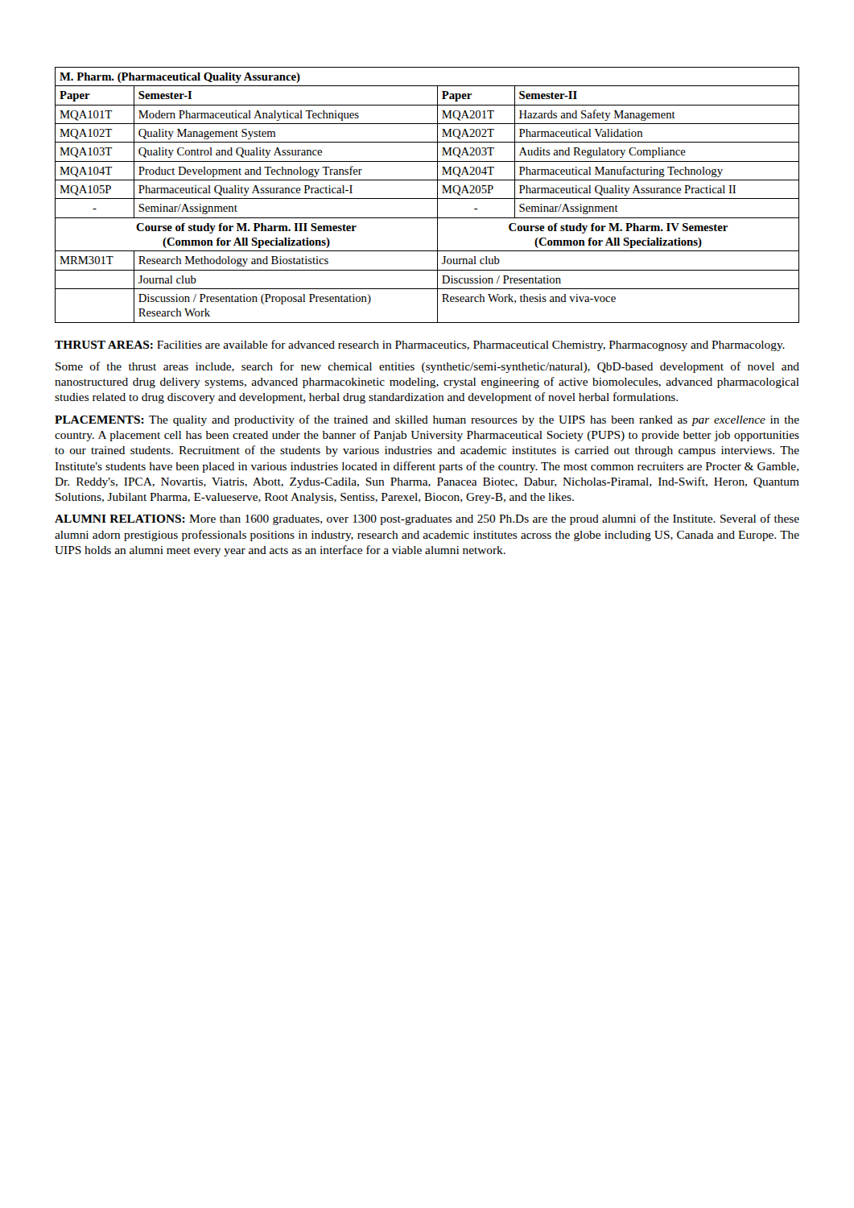| M. Pharm. (Pharmaceutical Quality Assurance) |
| Paper | Semester-I | Paper | Semester-II |
| MQA101T | Modern Pharmaceutical Analytical Techniques | MQA201T | Hazards and Safety Management |
| MQA102T | Quality Management System | MQA202T | Pharmaceutical Validation |
| MQA103T | Quality Control and Quality Assurance | MQA203T | Audits and Regulatory Compliance |
| MQA104T | Product Development and Technology Transfer | MQA204T | Pharmaceutical Manufacturing Technology |
| MQA105P | Pharmaceutical Quality Assurance Practical-I | MQA205P | Pharmaceutical Quality Assurance Practical II |
| - | Seminar/Assignment | - | Seminar/Assignment |
| Course of study for M. Pharm. III Semester (Common for All Specializations) | Course of study for M. Pharm. IV Semester (Common for All Specializations) |
| MRM301T | Research Methodology and Biostatistics | Journal club |
| | Journal club | Discussion / Presentation |
| | Discussion / Presentation (Proposal Presentation) Research Work | Research Work, thesis and viva-voce |
THRUST AREAS: Facilities are available for advanced research in Pharmaceutics, Pharmaceutical Chemistry, Pharmacognosy and Pharmacology.
Some of the thrust areas include, search for new chemical entities (synthetic/semi-synthetic/natural), QbD-based development of novel and nanostructured drug delivery systems, advanced pharmacokinetic modeling, crystal engineering of active biomolecules, advanced pharmacological studies related to drug discovery and development, herbal drug standardization and development of novel herbal formulations.
PLACEMENTS: The quality and productivity of the trained and skilled human resources by the UIPS has been ranked as par excellence in the country. A placement cell has been created under the banner of Panjab University Pharmaceutical Society (PUPS) to provide better job opportunities to our trained students. Recruitment of the students by various industries and academic institutes is carried out through campus interviews. The Institute's students have been placed in various industries located in different parts of the country. The most common recruiters are Procter & Gamble, Dr. Reddy's, IPCA, Novartis, Viatris, Abott, Zydus-Cadila, Sun Pharma, Panacea Biotec, Dabur, Nicholas-Piramal, Ind-Swift, Heron, Quantum Solutions, Jubilant Pharma, E-valueserve, Root Analysis, Sentiss, Parexel, Biocon, Grey-B, and the likes.
ALUMNI RELATIONS: More than 1600 graduates, over 1300 post-graduates and 250 Ph.Ds are the proud alumni of the Institute. Several of these alumni adorn prestigious professionals positions in industry, research and academic institutes across the globe including US, Canada and Europe. The UIPS holds an alumni meet every year and acts as an interface for a viable alumni network.